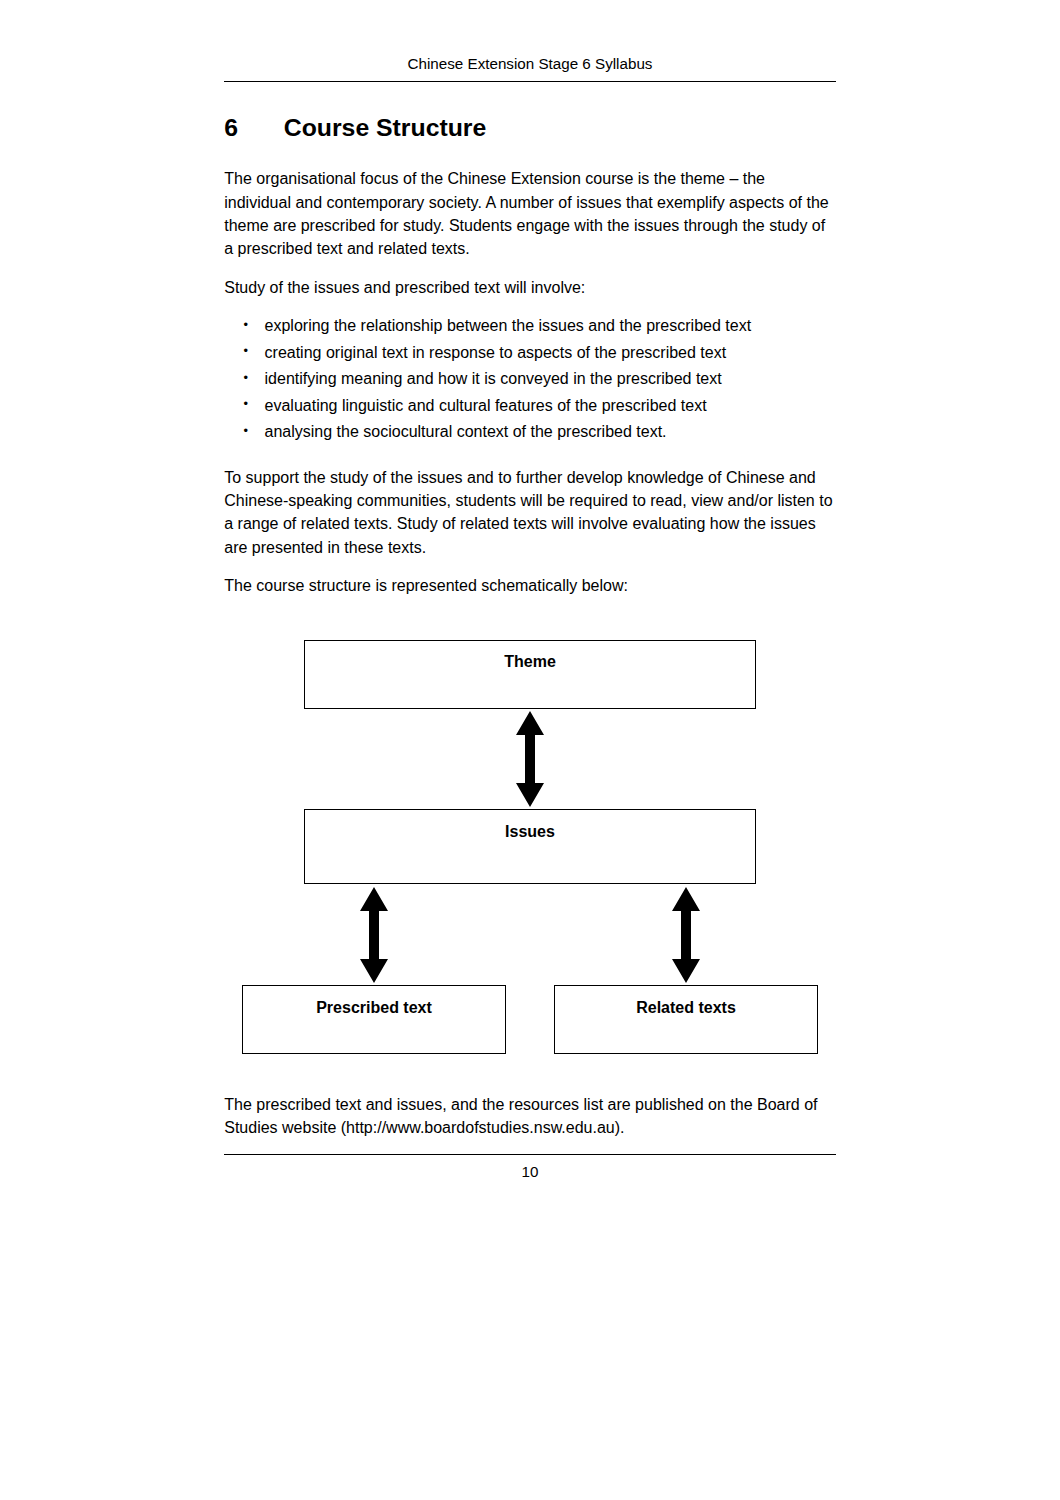Chinese Extension Stage 6 Syllabus
6 Course Structure
The organisational focus of the Chinese Extension course is the theme – the individual and contemporary society. A number of issues that exemplify aspects of the theme are prescribed for study. Students engage with the issues through the study of a prescribed text and related texts.
Study of the issues and prescribed text will involve:
exploring the relationship between the issues and the prescribed text
creating original text in response to aspects of the prescribed text
identifying meaning and how it is conveyed in the prescribed text
evaluating linguistic and cultural features of the prescribed text
analysing the sociocultural context of the prescribed text.
To support the study of the issues and to further develop knowledge of Chinese and Chinese-speaking communities, students will be required to read, view and/or listen to a range of related texts. Study of related texts will involve evaluating how the issues are presented in these texts.
The course structure is represented schematically below:
Theme
Issues
Prescribed text
Related texts
The prescribed text and issues, and the resources list are published on the Board of Studies website (http://www.boardofstudies.nsw.edu.au).
10